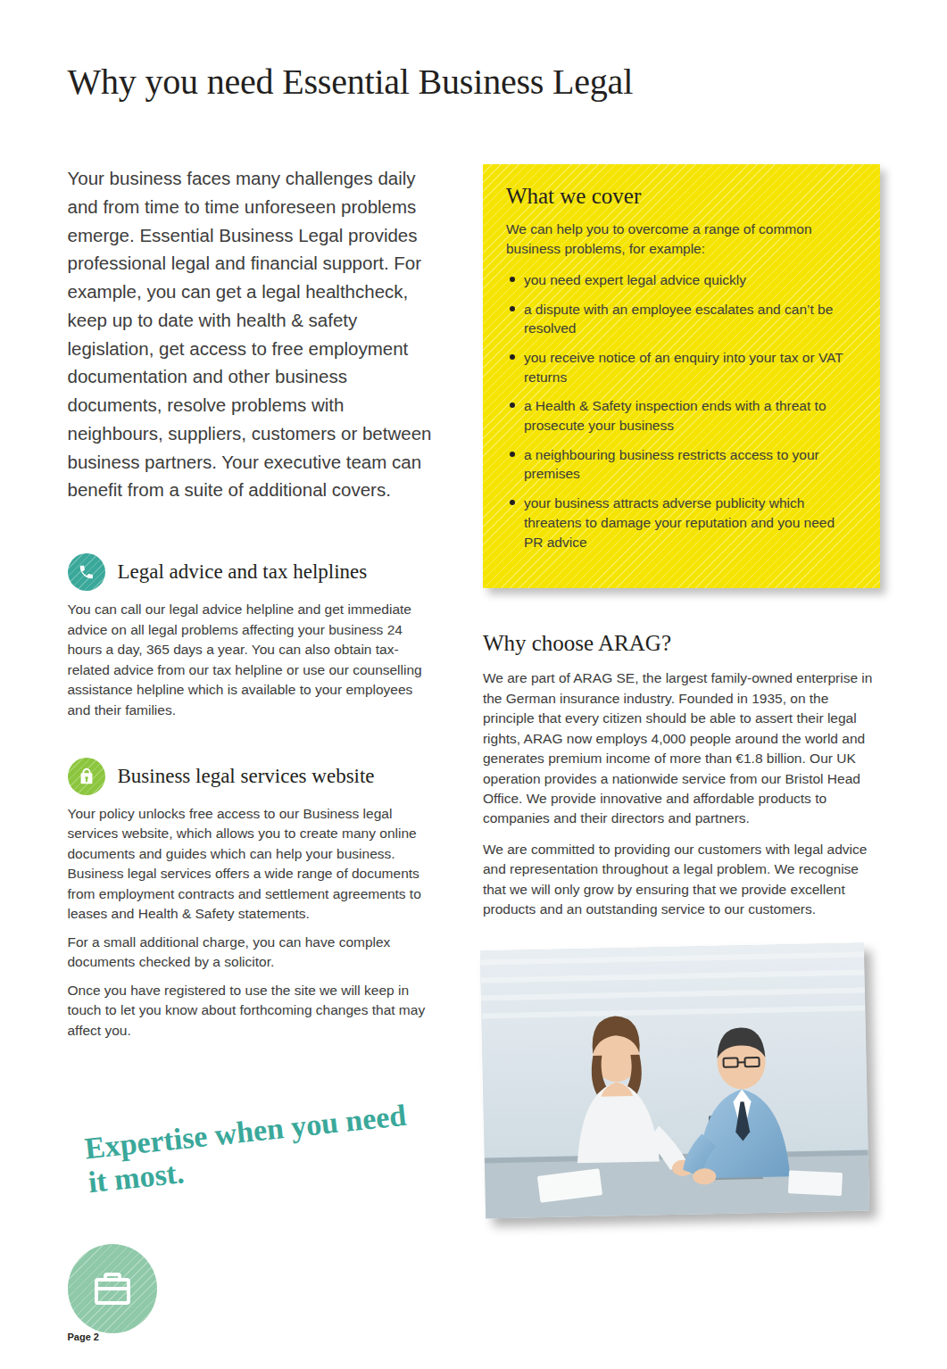Why you need Essential Business Legal
Your business faces many challenges daily and from time to time unforeseen problems emerge. Essential Business Legal provides professional legal and financial support. For example, you can get a legal healthcheck, keep up to date with health & safety legislation, get access to free employment documentation and other business documents, resolve problems with neighbours, suppliers, customers or between business partners. Your executive team can benefit from a suite of additional covers.
Legal advice and tax helplines
You can call our legal advice helpline and get immediate advice on all legal problems affecting your business 24 hours a day, 365 days a year. You can also obtain tax-related advice from our tax helpline or use our counselling assistance helpline which is available to your employees and their families.
Business legal services website
Your policy unlocks free access to our Business legal services website, which allows you to create many online documents and guides which can help your business. Business legal services offers a wide range of documents from employment contracts and settlement agreements to leases and Health & Safety statements.
For a small additional charge, you can have complex documents checked by a solicitor.
Once you have registered to use the site we will keep in touch to let you know about forthcoming changes that may affect you.
Expertise when you need it most.
What we cover
We can help you to overcome a range of common business problems, for example:
you need expert legal advice quickly
a dispute with an employee escalates and can’t be resolved
you receive notice of an enquiry into your tax or VAT returns
a Health & Safety inspection ends with a threat to prosecute your business
a neighbouring business restricts access to your premises
your business attracts adverse publicity which threatens to damage your reputation and you need PR advice
Why choose ARAG?
We are part of ARAG SE, the largest family-owned enterprise in the German insurance industry. Founded in 1935, on the principle that every citizen should be able to assert their legal rights, ARAG now employs 4,000 people around the world and generates premium income of more than €1.8 billion. Our UK operation provides a nationwide service from our Bristol Head Office. We provide innovative and affordable products to companies and their directors and partners.
We are committed to providing our customers with legal advice and representation throughout a legal problem. We recognise that we will only grow by ensuring that we provide excellent products and an outstanding service to our customers.
Page 2